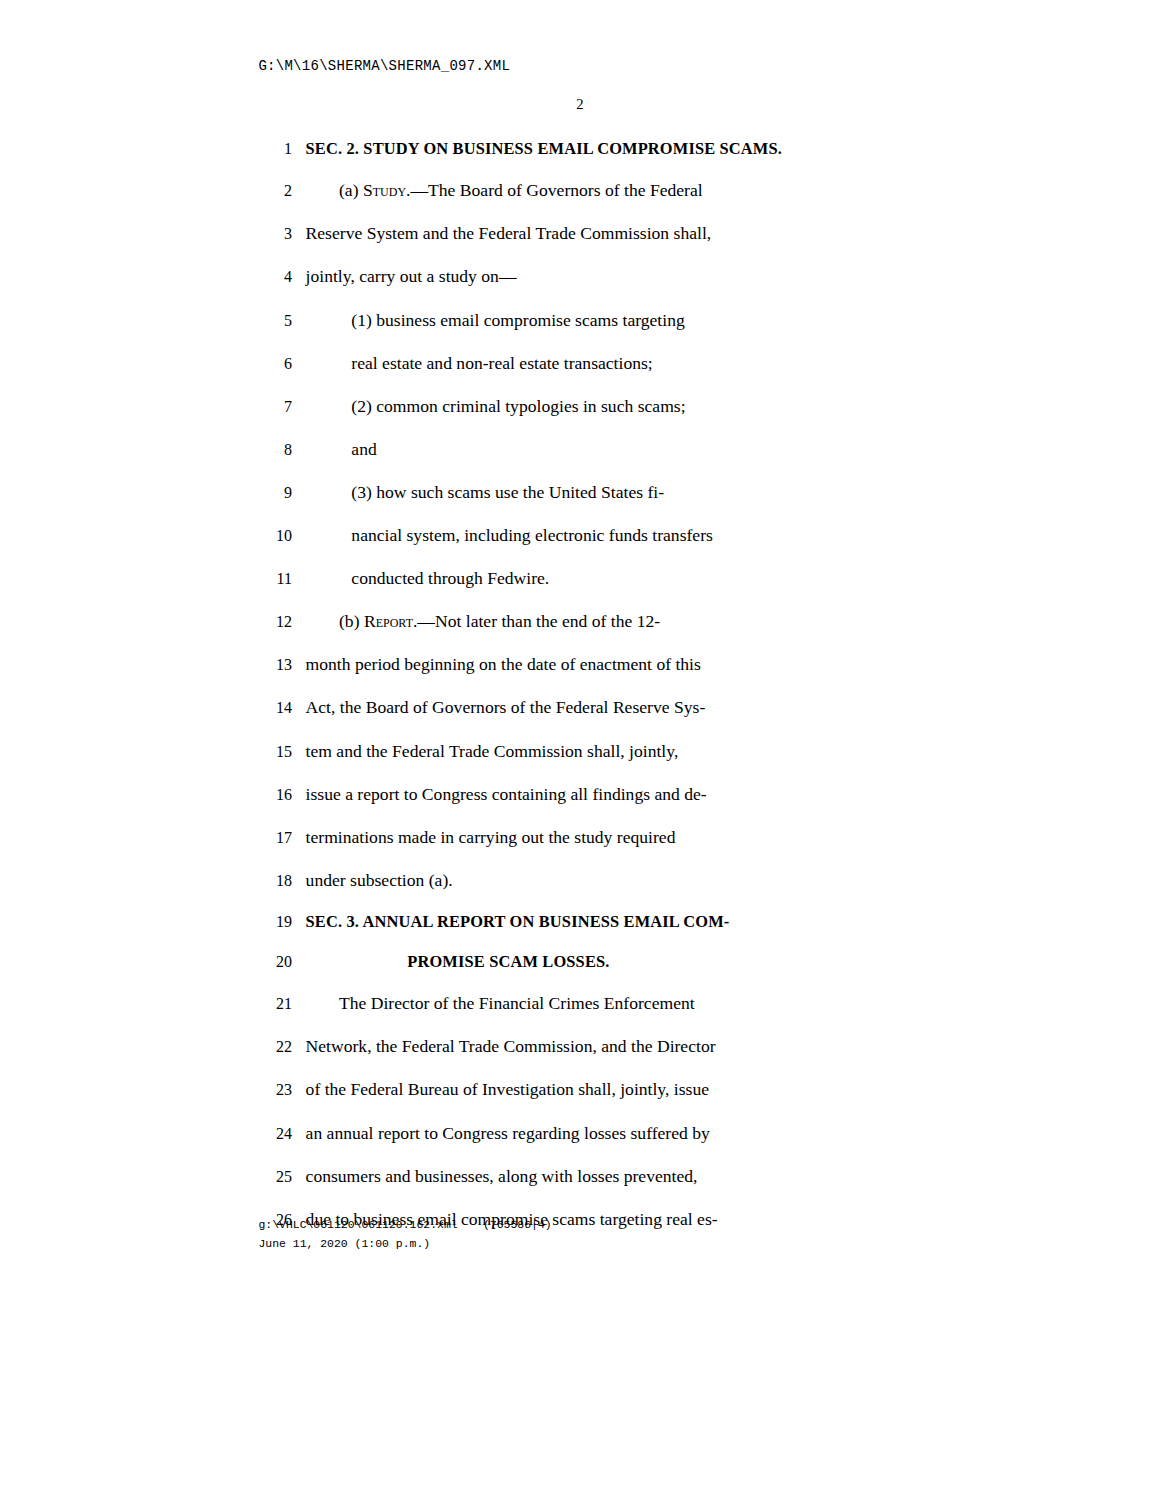G:\M\16\SHERMA\SHERMA_097.XML
2
1
SEC. 2. STUDY ON BUSINESS EMAIL COMPROMISE SCAMS.
2
(a) Study.—The Board of Governors of the Federal
3
Reserve System and the Federal Trade Commission shall,
4
jointly, carry out a study on—
5
(1) business email compromise scams targeting
6
real estate and non-real estate transactions;
7
(2) common criminal typologies in such scams;
8
and
9
(3) how such scams use the United States fi-
10
nancial system, including electronic funds transfers
11
conducted through Fedwire.
12
(b) Report.—Not later than the end of the 12-
13
month period beginning on the date of enactment of this
14
Act, the Board of Governors of the Federal Reserve Sys-
15
tem and the Federal Trade Commission shall, jointly,
16
issue a report to Congress containing all findings and de-
17
terminations made in carrying out the study required
18
under subsection (a).
19
SEC. 3. ANNUAL REPORT ON BUSINESS EMAIL COM-
20
PROMISE SCAM LOSSES.
21
The Director of the Financial Crimes Enforcement
22
Network, the Federal Trade Commission, and the Director
23
of the Federal Bureau of Investigation shall, jointly, issue
24
an annual report to Congress regarding losses suffered by
25
consumers and businesses, along with losses prevented,
26
due to business email compromise scams targeting real es-
g:\VHLC\061120\061120.162.xml (765586|4)
June 11, 2020 (1:00 p.m.)